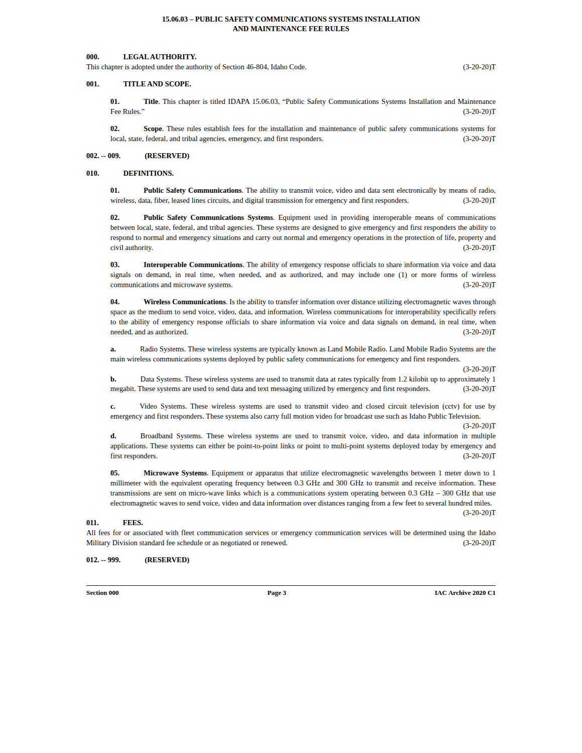15.06.03 – PUBLIC SAFETY COMMUNICATIONS SYSTEMS INSTALLATION
AND MAINTENANCE FEE RULES
000. LEGAL AUTHORITY.
This chapter is adopted under the authority of Section 46-804, Idaho Code.(3-20-20)T
001. TITLE AND SCOPE.
01. Title. This chapter is titled IDAPA 15.06.03, “Public Safety Communications Systems Installation and Maintenance Fee Rules.”(3-20-20)T
02. Scope. These rules establish fees for the installation and maintenance of public safety communications systems for local, state, federal, and tribal agencies, emergency, and first responders.(3-20-20)T
002. -- 009. (RESERVED)
010. DEFINITIONS.
01. Public Safety Communications. The ability to transmit voice, video and data sent electronically by means of radio, wireless, data, fiber, leased lines circuits, and digital transmission for emergency and first responders.(3-20-20)T
02. Public Safety Communications Systems. Equipment used in providing interoperable means of communications between local, state, federal, and tribal agencies. These systems are designed to give emergency and first responders the ability to respond to normal and emergency situations and carry out normal and emergency operations in the protection of life, property and civil authority.(3-20-20)T
03. Interoperable Communications. The ability of emergency response officials to share information via voice and data signals on demand, in real time, when needed, and as authorized, and may include one (1) or more forms of wireless communications and microwave systems.(3-20-20)T
04. Wireless Communications. Is the ability to transfer information over distance utilizing electromagnetic waves through space as the medium to send voice, video, data, and information. Wireless communications for interoperability specifically refers to the ability of emergency response officials to share information via voice and data signals on demand, in real time, when needed, and as authorized.(3-20-20)T
a. Radio Systems. These wireless systems are typically known as Land Mobile Radio. Land Mobile Radio Systems are the main wireless communications systems deployed by public safety communications for emergency and first responders.(3-20-20)T
b. Data Systems. These wireless systems are used to transmit data at rates typically from 1.2 kilobit up to approximately 1 megabit. These systems are used to send data and text messaging utilized by emergency and first responders.(3-20-20)T
c. Video Systems. These wireless systems are used to transmit video and closed circuit television (cctv) for use by emergency and first responders. These systems also carry full motion video for broadcast use such as Idaho Public Television.(3-20-20)T
d. Broadband Systems. These wireless systems are used to transmit voice, video, and data information in multiple applications. These systems can either be point-to-point links or point to multi-point systems deployed today by emergency and first responders.(3-20-20)T
05. Microwave Systems. Equipment or apparatus that utilize electromagnetic wavelengths between 1 meter down to 1 millimeter with the equivalent operating frequency between 0.3 GHz and 300 GHz to transmit and receive information. These transmissions are sent on micro-wave links which is a communications system operating between 0.3 GHz – 300 GHz that use electromagnetic waves to send voice, video and data information over distances ranging from a few feet to several hundred miles.(3-20-20)T
011. FEES.
All fees for or associated with fleet communication services or emergency communication services will be determined using the Idaho Military Division standard fee schedule or as negotiated or renewed.(3-20-20)T
012. -- 999. (RESERVED)
Section 000 Page 3 IAC Archive 2020 C1